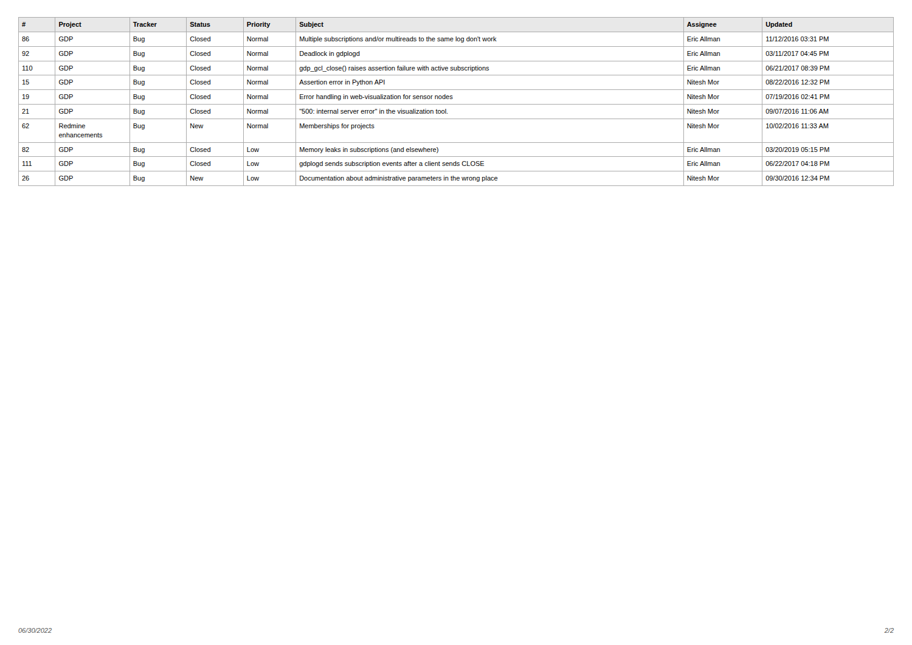| # | Project | Tracker | Status | Priority | Subject | Assignee | Updated |
| --- | --- | --- | --- | --- | --- | --- | --- |
| 86 | GDP | Bug | Closed | Normal | Multiple subscriptions and/or multireads to the same log don't work | Eric Allman | 11/12/2016 03:31 PM |
| 92 | GDP | Bug | Closed | Normal | Deadlock in gdplogd | Eric Allman | 03/11/2017 04:45 PM |
| 110 | GDP | Bug | Closed | Normal | gdp_gcl_close() raises assertion failure with active subscriptions | Eric Allman | 06/21/2017 08:39 PM |
| 15 | GDP | Bug | Closed | Normal | Assertion error in Python API | Nitesh Mor | 08/22/2016 12:32 PM |
| 19 | GDP | Bug | Closed | Normal | Error handling in web-visualization for sensor nodes | Nitesh Mor | 07/19/2016 02:41 PM |
| 21 | GDP | Bug | Closed | Normal | "500: internal server error" in the visualization tool. | Nitesh Mor | 09/07/2016 11:06 AM |
| 62 | Redmine enhancements | Bug | New | Normal | Memberships for projects | Nitesh Mor | 10/02/2016 11:33 AM |
| 82 | GDP | Bug | Closed | Low | Memory leaks in subscriptions (and elsewhere) | Eric Allman | 03/20/2019 05:15 PM |
| 111 | GDP | Bug | Closed | Low | gdplogd sends subscription events after a client sends CLOSE | Eric Allman | 06/22/2017 04:18 PM |
| 26 | GDP | Bug | New | Low | Documentation about administrative parameters in the wrong place | Nitesh Mor | 09/30/2016 12:34 PM |
06/30/2022 2/2